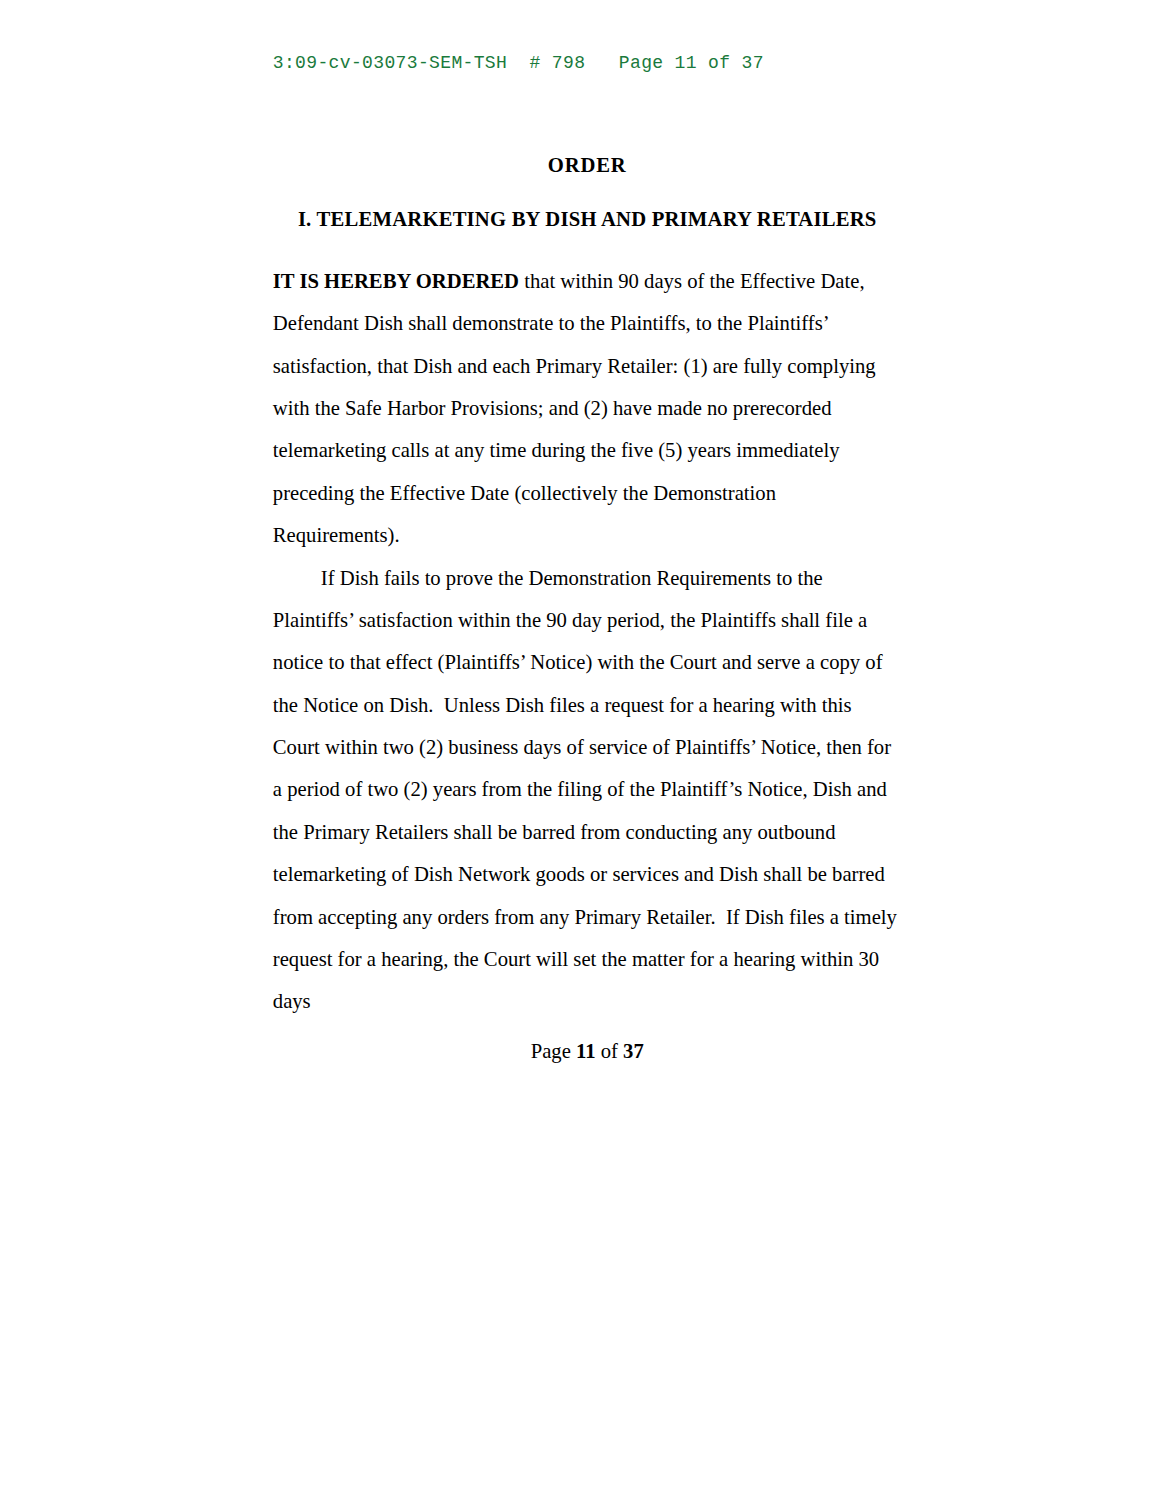3:09-cv-03073-SEM-TSH # 798 Page 11 of 37
ORDER
I. TELEMARKETING BY DISH AND PRIMARY RETAILERS
IT IS HEREBY ORDERED that within 90 days of the Effective Date, Defendant Dish shall demonstrate to the Plaintiffs, to the Plaintiffs’ satisfaction, that Dish and each Primary Retailer: (1) are fully complying with the Safe Harbor Provisions; and (2) have made no prerecorded telemarketing calls at any time during the five (5) years immediately preceding the Effective Date (collectively the Demonstration Requirements).
If Dish fails to prove the Demonstration Requirements to the Plaintiffs’ satisfaction within the 90 day period, the Plaintiffs shall file a notice to that effect (Plaintiffs’ Notice) with the Court and serve a copy of the Notice on Dish. Unless Dish files a request for a hearing with this Court within two (2) business days of service of Plaintiffs’ Notice, then for a period of two (2) years from the filing of the Plaintiff’s Notice, Dish and the Primary Retailers shall be barred from conducting any outbound telemarketing of Dish Network goods or services and Dish shall be barred from accepting any orders from any Primary Retailer. If Dish files a timely request for a hearing, the Court will set the matter for a hearing within 30 days
Page 11 of 37